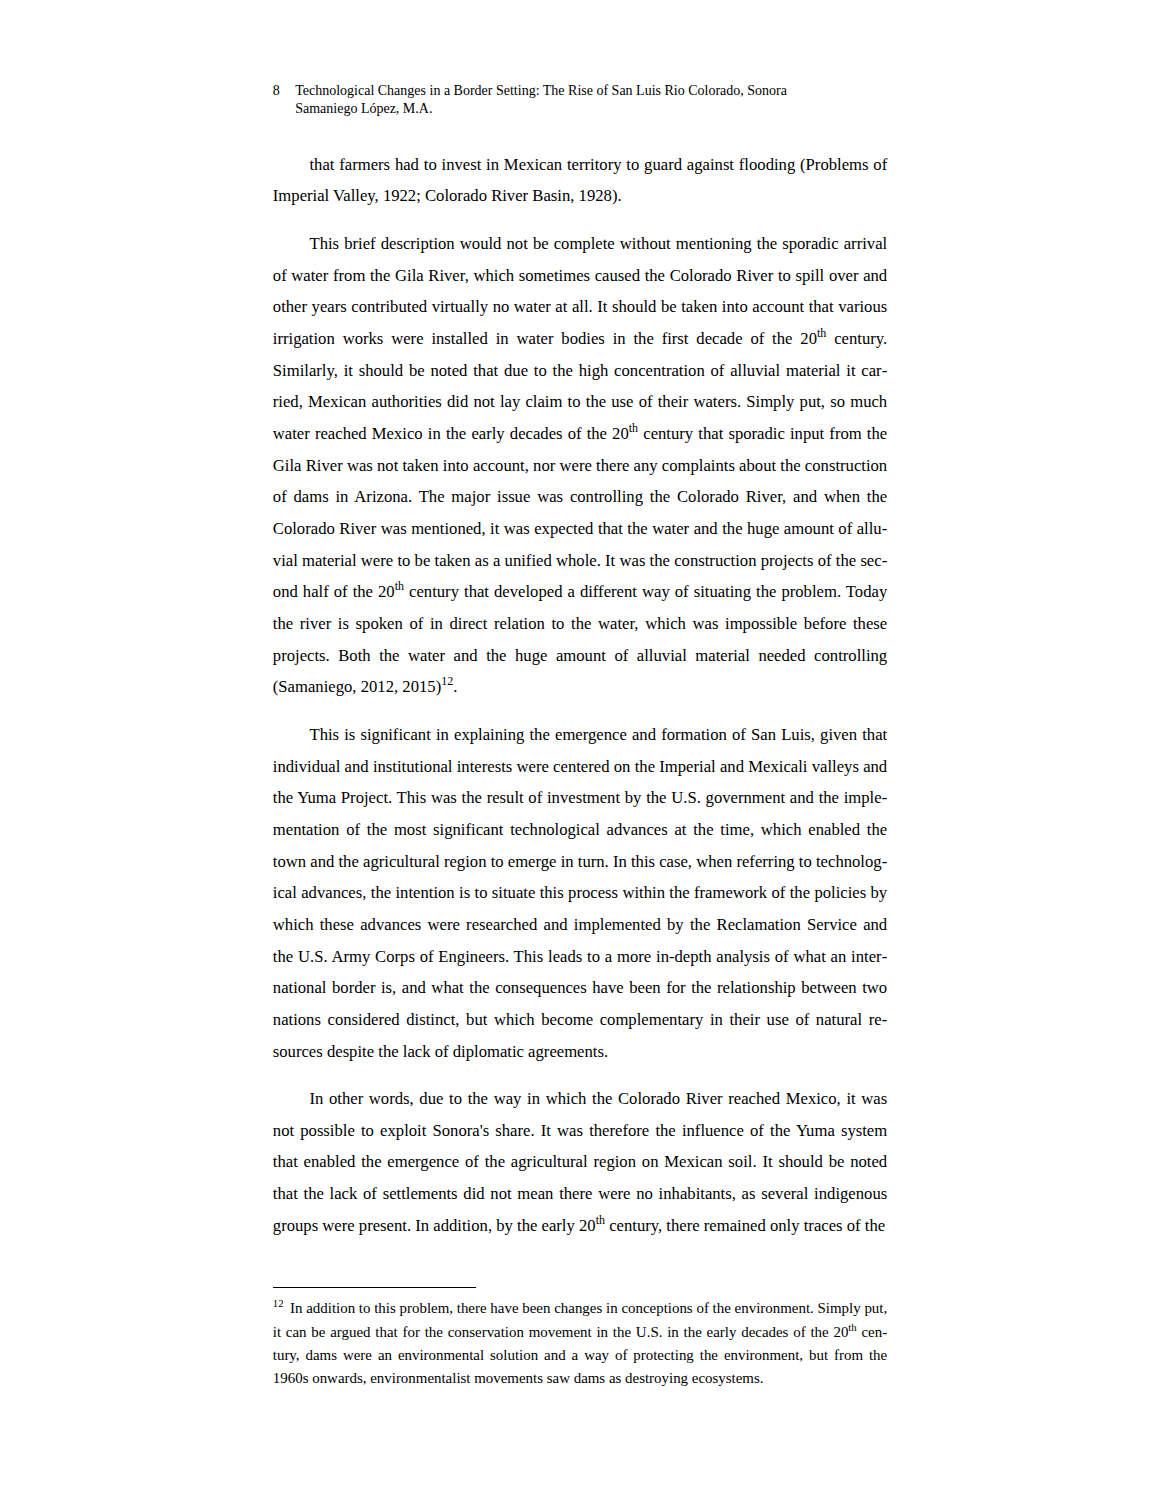8
Technological Changes in a Border Setting: The Rise of San Luis Rio Colorado, Sonora
Samaniego López, M.A.
that farmers had to invest in Mexican territory to guard against flooding (Problems of Imperial Valley, 1922; Colorado River Basin, 1928).
This brief description would not be complete without mentioning the sporadic arrival of water from the Gila River, which sometimes caused the Colorado River to spill over and other years contributed virtually no water at all. It should be taken into account that various irrigation works were installed in water bodies in the first decade of the 20th century. Similarly, it should be noted that due to the high concentration of alluvial material it carried, Mexican authorities did not lay claim to the use of their waters. Simply put, so much water reached Mexico in the early decades of the 20th century that sporadic input from the Gila River was not taken into account, nor were there any complaints about the construction of dams in Arizona. The major issue was controlling the Colorado River, and when the Colorado River was mentioned, it was expected that the water and the huge amount of alluvial material were to be taken as a unified whole. It was the construction projects of the second half of the 20th century that developed a different way of situating the problem. Today the river is spoken of in direct relation to the water, which was impossible before these projects. Both the water and the huge amount of alluvial material needed controlling (Samaniego, 2012, 2015)12.
This is significant in explaining the emergence and formation of San Luis, given that individual and institutional interests were centered on the Imperial and Mexicali valleys and the Yuma Project. This was the result of investment by the U.S. government and the implementation of the most significant technological advances at the time, which enabled the town and the agricultural region to emerge in turn. In this case, when referring to technological advances, the intention is to situate this process within the framework of the policies by which these advances were researched and implemented by the Reclamation Service and the U.S. Army Corps of Engineers. This leads to a more in-depth analysis of what an international border is, and what the consequences have been for the relationship between two nations considered distinct, but which become complementary in their use of natural resources despite the lack of diplomatic agreements.
In other words, due to the way in which the Colorado River reached Mexico, it was not possible to exploit Sonora's share. It was therefore the influence of the Yuma system that enabled the emergence of the agricultural region on Mexican soil. It should be noted that the lack of settlements did not mean there were no inhabitants, as several indigenous groups were present. In addition, by the early 20th century, there remained only traces of the
12 In addition to this problem, there have been changes in conceptions of the environment. Simply put, it can be argued that for the conservation movement in the U.S. in the early decades of the 20th century, dams were an environmental solution and a way of protecting the environment, but from the 1960s onwards, environmentalist movements saw dams as destroying ecosystems.